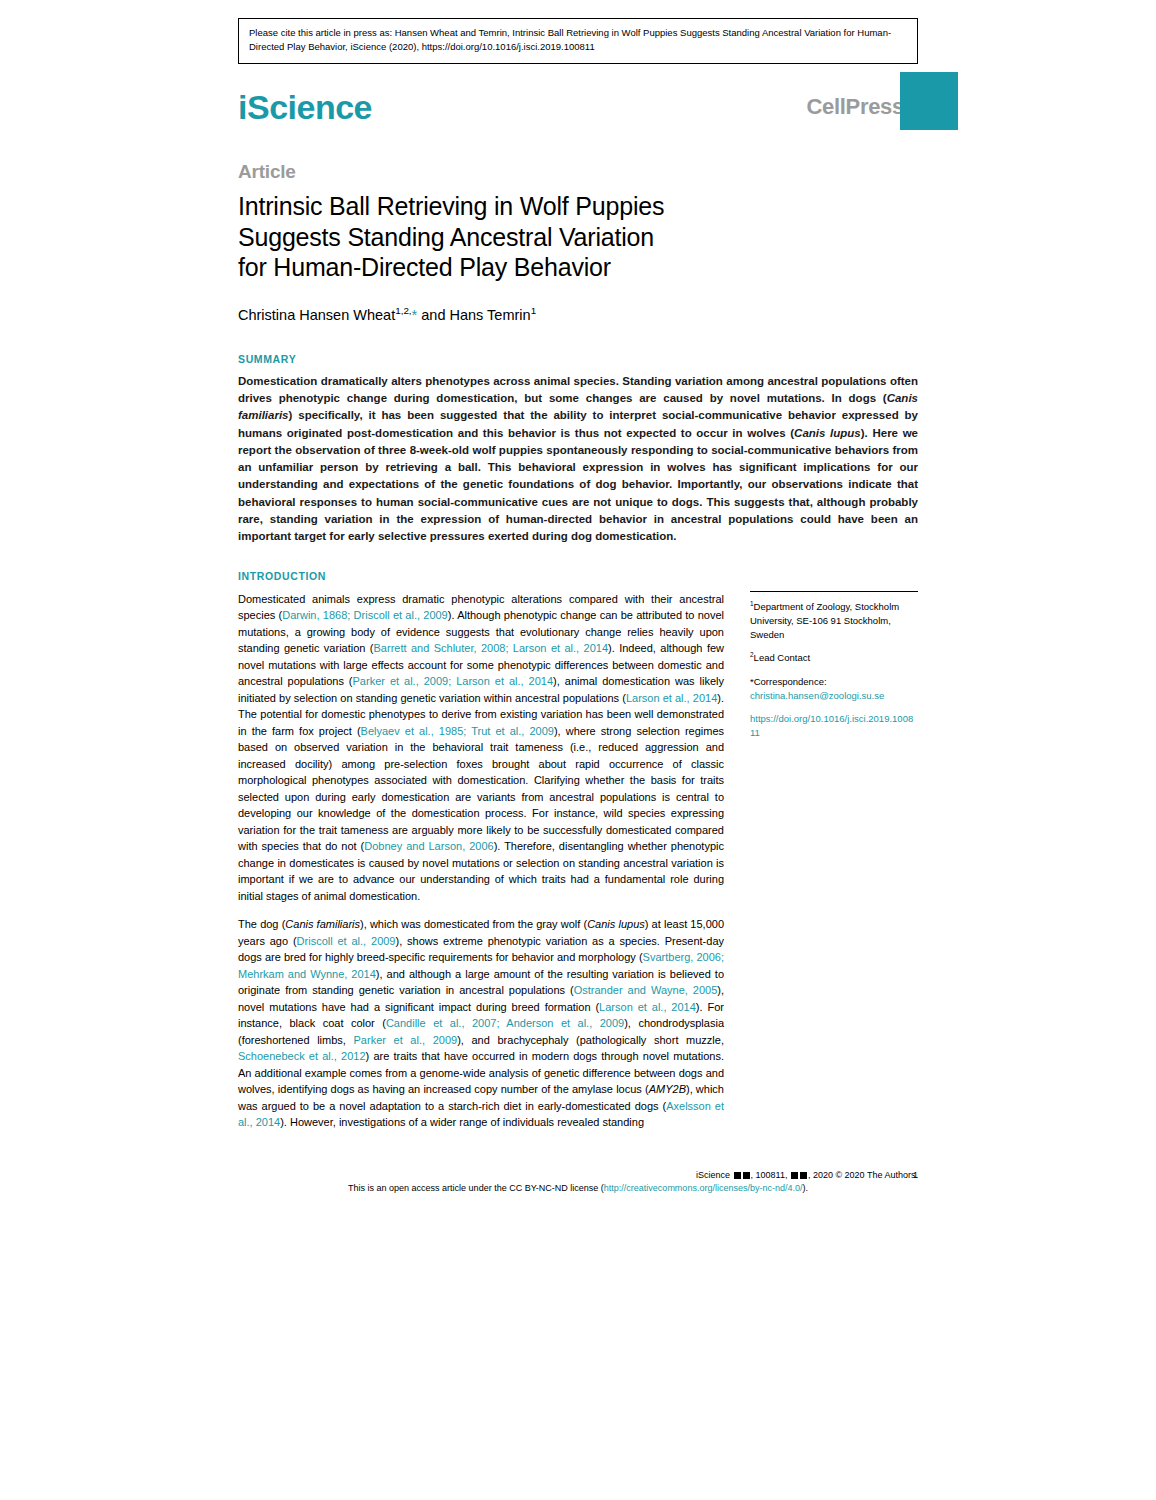Please cite this article in press as: Hansen Wheat and Temrin, Intrinsic Ball Retrieving in Wolf Puppies Suggests Standing Ancestral Variation for Human-Directed Play Behavior, iScience (2020), https://doi.org/10.1016/j.isci.2019.100811
i Science
CellPress
Article
Intrinsic Ball Retrieving in Wolf Puppies
Suggests Standing Ancestral Variation
for Human-Directed Play Behavior
Christina Hansen Wheat1,2,* and Hans Temrin1
Summary
Domestication dramatically alters phenotypes across animal species. Standing variation among ancestral populations often drives phenotypic change during domestication, but some changes are caused by novel mutations. In dogs (Canis familiaris) specifically, it has been suggested that the ability to interpret social-communicative behavior expressed by humans originated post-domestication and this behavior is thus not expected to occur in wolves (Canis lupus). Here we report the observation of three 8-week-old wolf puppies spontaneously responding to social-communicative behaviors from an unfamiliar person by retrieving a ball. This behavioral expression in wolves has significant implications for our understanding and expectations of the genetic foundations of dog behavior. Importantly, our observations indicate that behavioral responses to human social-communicative cues are not unique to dogs. This suggests that, although probably rare, standing variation in the expression of human-directed behavior in ancestral populations could have been an important target for early selective pressures exerted during dog domestication.
Introduction
Domesticated animals express dramatic phenotypic alterations compared with their ancestral species (Darwin, 1868; Driscoll et al., 2009). Although phenotypic change can be attributed to novel mutations, a growing body of evidence suggests that evolutionary change relies heavily upon standing genetic variation (Barrett and Schluter, 2008; Larson et al., 2014). Indeed, although few novel mutations with large effects account for some phenotypic differences between domestic and ancestral populations (Parker et al., 2009; Larson et al., 2014), animal domestication was likely initiated by selection on standing genetic variation within ancestral populations (Larson et al., 2014). The potential for domestic phenotypes to derive from existing variation has been well demonstrated in the farm fox project (Belyaev et al., 1985; Trut et al., 2009), where strong selection regimes based on observed variation in the behavioral trait tameness (i.e., reduced aggression and increased docility) among pre-selection foxes brought about rapid occurrence of classic morphological phenotypes associated with domestication. Clarifying whether the basis for traits selected upon during early domestication are variants from ancestral populations is central to developing our knowledge of the domestication process. For instance, wild species expressing variation for the trait tameness are arguably more likely to be successfully domesticated compared with species that do not (Dobney and Larson, 2006). Therefore, disentangling whether phenotypic change in domesticates is caused by novel mutations or selection on standing ancestral variation is important if we are to advance our understanding of which traits had a fundamental role during initial stages of animal domestication.
The dog (Canis familiaris), which was domesticated from the gray wolf (Canis lupus) at least 15,000 years ago (Driscoll et al., 2009), shows extreme phenotypic variation as a species. Present-day dogs are bred for highly breed-specific requirements for behavior and morphology (Svartberg, 2006; Mehrkam and Wynne, 2014), and although a large amount of the resulting variation is believed to originate from standing genetic variation in ancestral populations (Ostrander and Wayne, 2005), novel mutations have had a significant impact during breed formation (Larson et al., 2014). For instance, black coat color (Candille et al., 2007; Anderson et al., 2009), chondrodysplasia (foreshortened limbs, Parker et al., 2009), and brachycephaly (pathologically short muzzle, Schoenebeck et al., 2012) are traits that have occurred in modern dogs through novel mutations. An additional example comes from a genome-wide analysis of genetic difference between dogs and wolves, identifying dogs as having an increased copy number of the amylase locus (AMY2B), which was argued to be a novel adaptation to a starch-rich diet in early-domesticated dogs (Axelsson et al., 2014). However, investigations of a wider range of individuals revealed standing
1Department of Zoology, Stockholm University, SE-106 91 Stockholm, Sweden
2Lead Contact
*Correspondence:
christina.hansen@zoologi.su.se
https://doi.org/10.1016/j.isci.2019.100811
iScience , 100811, , 2020 © 2020 The Authors.
This is an open access article under the CC BY-NC-ND license (http://creativecommons.org/licenses/by-nc-nd/4.0/).
1